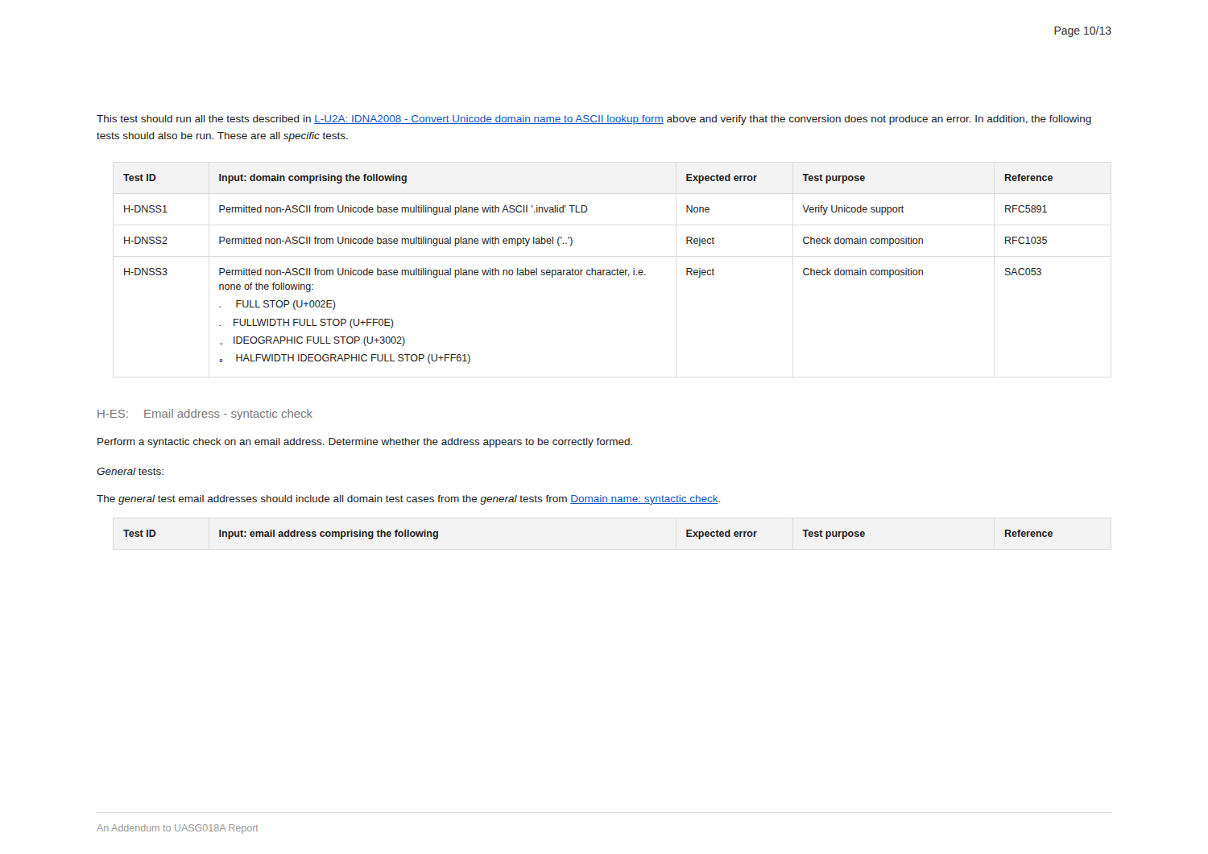Page 10/13
This test should run all the tests described in L-U2A: IDNA2008 - Convert Unicode domain name to ASCII lookup form above and verify that the conversion does not produce an error. In addition, the following tests should also be run. These are all specific tests.
| Test ID | Input: domain comprising the following | Expected error | Test purpose | Reference |
| --- | --- | --- | --- | --- |
| H-DNSS1 | Permitted non-ASCII from Unicode base multilingual plane with ASCII '.invalid' TLD | None | Verify Unicode support | RFC5891 |
| H-DNSS2 | Permitted non-ASCII from Unicode base multilingual plane with empty label ('..') | Reject | Check domain composition | RFC1035 |
| H-DNSS3 | Permitted non-ASCII from Unicode base multilingual plane with no label separator character, i.e. none of the following: . FULL STOP (U+002E) . FULLWIDTH FULL STOP (U+FF0E) 。 IDEOGRAPHIC FULL STOP (U+3002) ｡ HALFWIDTH IDEOGRAPHIC FULL STOP (U+FF61) | Reject | Check domain composition | SAC053 |
H-ES: Email address - syntactic check
Perform a syntactic check on an email address. Determine whether the address appears to be correctly formed.
General tests:
The general test email addresses should include all domain test cases from the general tests from Domain name: syntactic check.
| Test ID | Input: email address comprising the following | Expected error | Test purpose | Reference |
| --- | --- | --- | --- | --- |
An Addendum to UASG018A Report